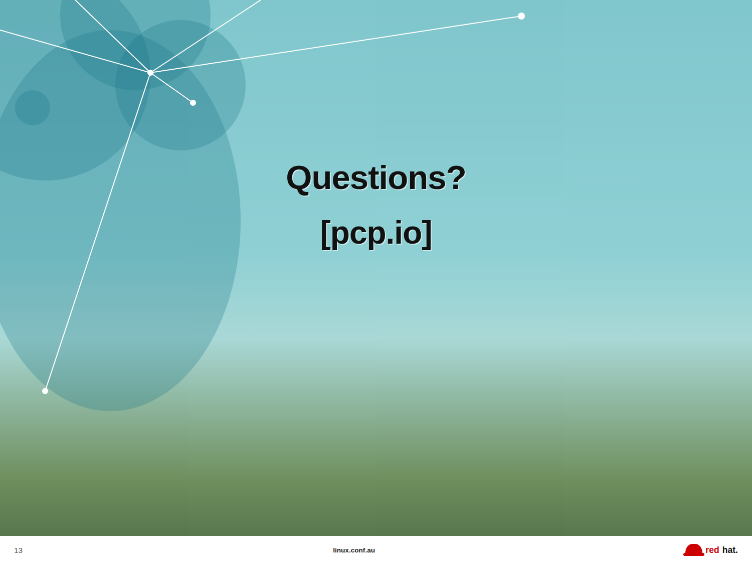Questions?
[pcp.io]
13 linux.conf.au redhat.